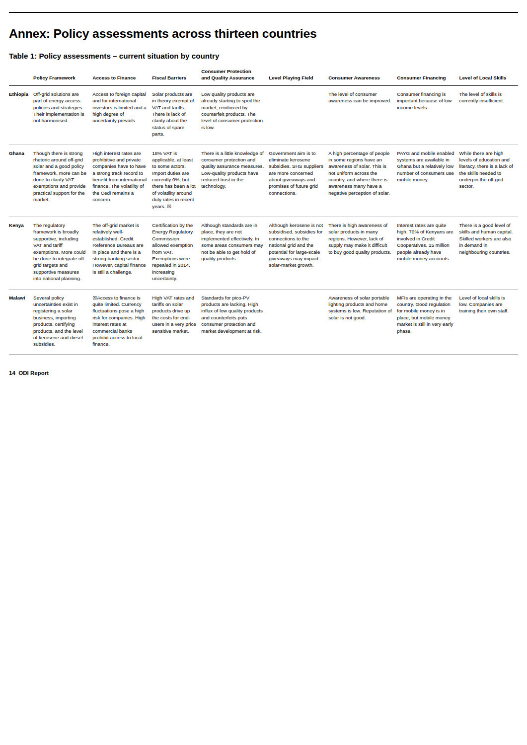Annex: Policy assessments across thirteen countries
Table 1: Policy assessments – current situation by country
| | Policy Framework | Access to Finance | Fiscal Barriers | Consumer Protection and Quality Assurance | Level Playing Field | Consumer Awareness | Consumer Financing | Level of Local Skills |
| --- | --- | --- | --- | --- | --- | --- | --- | --- |
| Ethiopia | Off-grid solutions are part of energy access policies and strategies. Their implementation is not harmonised. | Access to foreign capital and for international investors is limited and a high degree of uncertainty prevails | Solar products are in theory exempt of VAT and tariffs. There is lack of clarity about the status of spare parts. | Low quality products are already starting to spoil the market, reinforced by counterfeit products. The level of consumer protection is low. | | The level of consumer awareness can be improved. | Consumer financing is important because of low income levels. | The level of skills is currently insufficient. |
| Ghana | Though there is strong rhetoric around off-grid solar and a good policy framework, more can be done to clarify VAT exemptions and provide practical support for the market. | High interest rates are prohibitive and private companies have to have a strong track record to benefit from international finance. The volatility of the Cedi remains a concern. | 18% VAT is applicable, at least to some actors. Import duties are currently 0%, but there has been a lot of volatility around duty rates in recent years. ☒ | There is a little knowledge of consumer protection and quality assurance measures. Low-quality products have reduced trust in the technology. | Government aim is to eliminate kerosene subsidies. SHS suppliers are more concerned about giveaways and promises of future grid connections. | A high percentage of people in some regions have an awareness of solar. This is not uniform across the country, and where there is awareness many have a negative perception of solar. | PAYG and mobile enabled systems are available in Ghana but a relatively low number of consumers use mobile money. | While there are high levels of education and literacy, there is a lack of the skills needed to underpin the off-grid sector. |
| Kenya | The regulatory framework is broadly supportive, including VAT and tariff exemptions. More could be done to integrate off-grid targets and supportive measures into national planning. | The off-grid market is relatively well-established. Credit Reference Bureaus are in place and there is a strong banking sector. However, capital finance is still a challenge. | Certification by the Energy Regulatory Commission allowed exemption from VAT. Exemptions were repealed in 2014, increasing uncertainty. | Although standards are in place, they are not implemented effectively. In some areas consumers may not be able to get hold of quality products. | Although kerosene is not subsidised, subsidies for connections to the national grid and the potential for large-scale giveaways may impact solar-market growth. | There is high awareness of solar products in many regions. However, lack of supply may make it difficult to buy good quality products. | Interest rates are quite high. 70% of Kenyans are involved in Credit Cooperatives. 15 million people already have mobile money accounts. | There is a good level of skills and human capital. Skilled workers are also in demand in neighbouring countries. |
| Malawi | Several policy uncertainties exist in registering a solar business, importing products, certifying products, and the level of kerosene and diesel subsidies. | ☒ Access to finance is quite limited. Currency fluctuations pose a high risk for companies. High interest rates at commercial banks prohibit access to local finance. | High VAT rates and tariffs on solar products drive up the costs for end-users in a very price sensitive market. | Standards for pico-PV products are lacking. High influx of low quality products and counterfeits puts consumer protection and market development at risk. | | Awareness of solar portable lighting products and home systems is low. Reputation of solar is not good. | MFIs are operating in the country. Good regulation for mobile money is in place, but mobile money market is still in very early phase. | Level of local skills is low. Companies are training their own staff. |
14 ODI Report